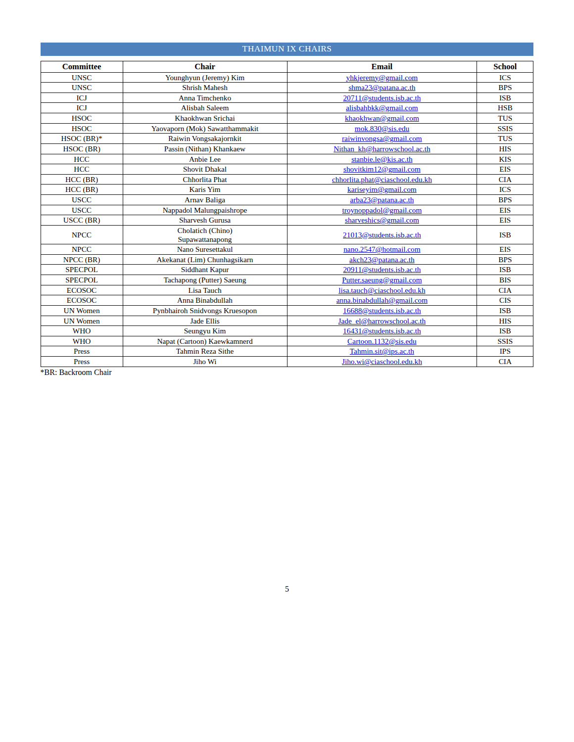THAIMUN IX CHAIRS
| Committee | Chair | Email | School |
| --- | --- | --- | --- |
| UNSC | Younghyun (Jeremy) Kim | yhkjeremy@gmail.com | ICS |
| UNSC | Shrish Mahesh | shma23@patana.ac.th | BPS |
| ICJ | Anna Timchenko | 20711@students.isb.ac.th | ISB |
| ICJ | Alisbah Saleem | alisbahbkk@gmail.com | HSB |
| HSOC | Khaokhwan Srichai | khaokhwan@gmail.com | TUS |
| HSOC | Yaovaporn (Mok) Sawatthammakit | mok.830@sis.edu | SSIS |
| HSOC (BR)* | Raiwin Vongsakajornkit | raiwinvongsa@gmail.com | TUS |
| HSOC (BR) | Passin (Nithan) Khankaew | Nithan_kh@harrowschool.ac.th | HIS |
| HCC | Anbie Lee | stanbie.le@kis.ac.th | KIS |
| HCC | Shovit Dhakal | shovitkim12@gmail.com | EIS |
| HCC (BR) | Chhorlita Phat | chhorlita.phat@ciaschool.edu.kh | CIA |
| HCC (BR) | Karis Yim | kariseyim@gmail.com | ICS |
| USCC | Arnav Baliga | arba23@patana.ac.th | BPS |
| USCC | Nappadol Malungpaishrope | troynoppadol@gmail.com | EIS |
| USCC (BR) | Sharvesh Gurusa | sharveshics@gmail.com | EIS |
| NPCC | Cholatich (Chino) Supawattanapong | 21013@students.isb.ac.th | ISB |
| NPCC | Nano Suresettakul | nano.2547@hotmail.com | EIS |
| NPCC (BR) | Akekanat (Lim) Chunhagsikarn | akch23@patana.ac.th | BPS |
| SPECPOL | Siddhant Kapur | 20911@students.isb.ac.th | ISB |
| SPECPOL | Tachapong (Putter) Saeung | Putter.saeung@gmail.com | BIS |
| ECOSOC | Lisa Tauch | lisa.tauch@ciaschool.edu.kh | CIA |
| ECOSOC | Anna Binabdullah | anna.binabdullah@gmail.com | CIS |
| UN Women | Pynbhairoh Snidvongs Kruesopon | 16688@students.isb.ac.th | ISB |
| UN Women | Jade Ellis | Jade_el@harrowschool.ac.th | HIS |
| WHO | Seungyu Kim | 16431@students.isb.ac.th | ISB |
| WHO | Napat (Cartoon) Kaewkamnerd | Cartoon.1132@sis.edu | SSIS |
| Press | Tahmin Reza Sithe | Tahmin.sit@ips.ac.th | IPS |
| Press | Jiho Wi | Jiho.wi@ciaschool.edu.kh | CIA |
*BR: Backroom Chair
5